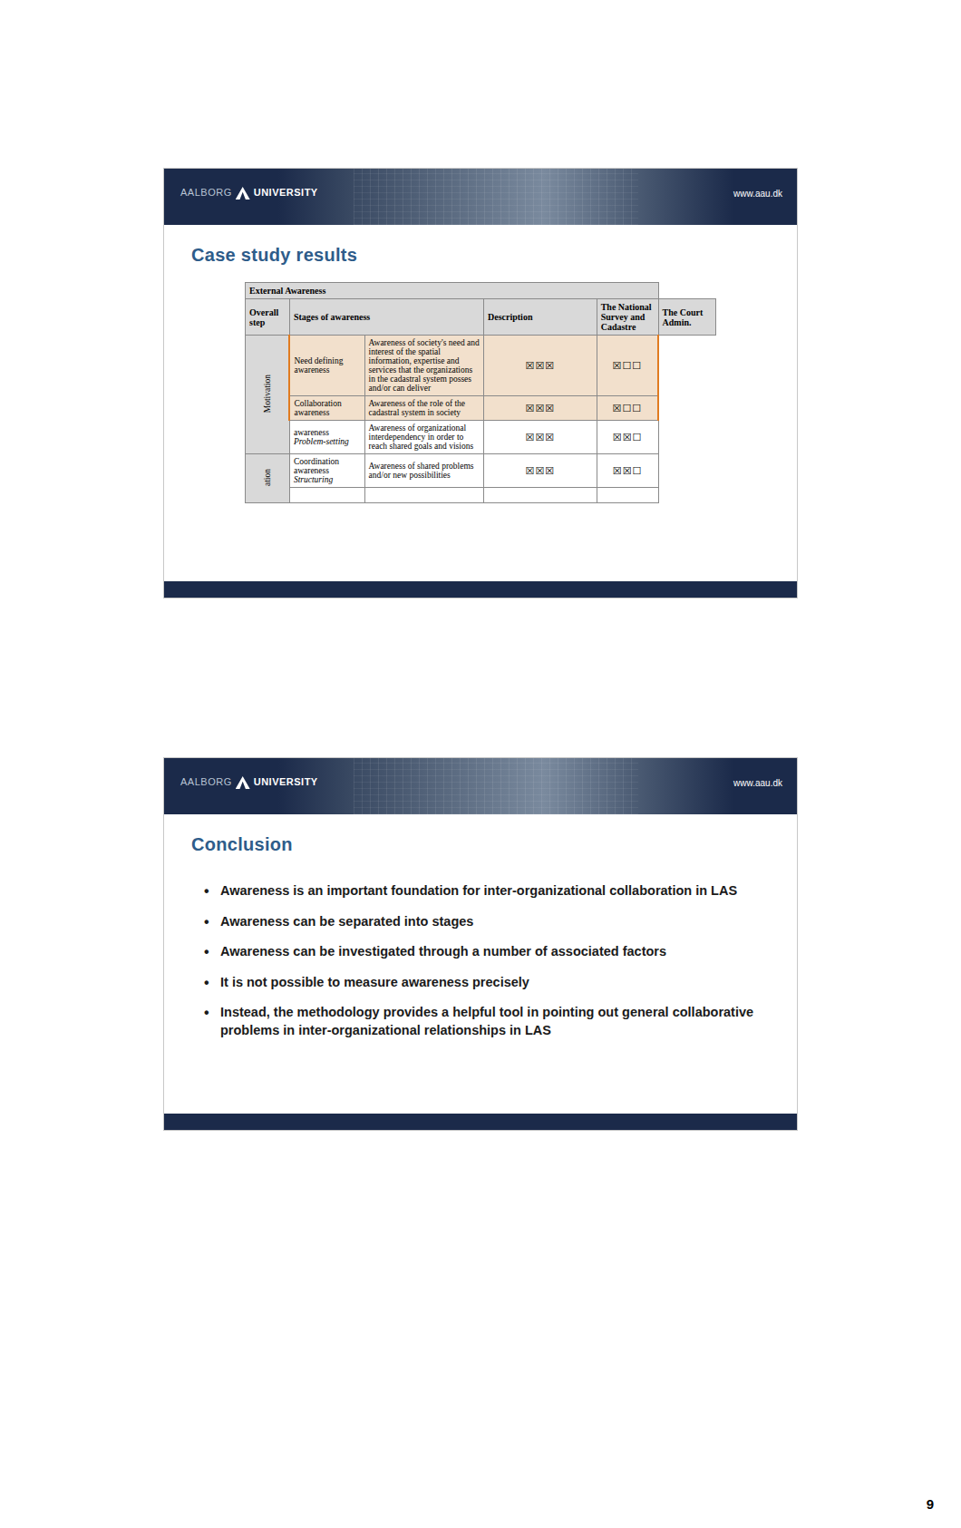AALBORG UNIVERSITY
www.aau.dk
Case study results
| External Awareness |
| --- |
| Overall step | Stages of awareness | Description | The National Survey and Cadastre | The Court Admin. |
| Motivation | Need defining awareness | Awareness of society's need and interest of the spatial information, expertise and services that the organizations in the cadastral system posses and/or can deliver | ☒☒☒ | ☒☐☐ |
| Collaboration awareness | Awareness of the role of the cadastral system in society | ☒☒☒ | ☒☐☐ |
| awareness Problem-setting | Awareness of organizational interdependency in order to reach shared goals and visions | ☒☒☒ | ☒☒☐ |
| ation | Coordination awareness Structuring | Awareness of shared problems and/or new possibilities | ☒☒☒ | ☒☒☐ |
AALBORG UNIVERSITY
www.aau.dk
Conclusion
Awareness is an important foundation for inter-organizational collaboration in LAS
Awareness can be separated into stages
Awareness can be investigated through a number of associated factors
It is not possible to measure awareness precisely
Instead, the methodology provides a helpful tool in pointing out general collaborative problems in inter-organizational relationships in LAS
9